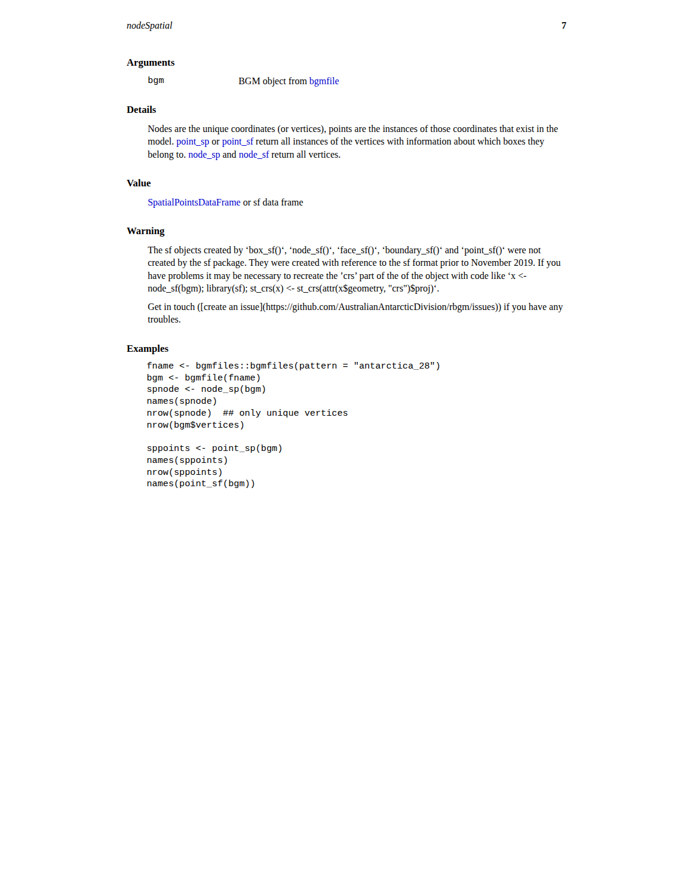nodeSpatial 7
Arguments
bgm
BGM object from bgmfile
Details
Nodes are the unique coordinates (or vertices), points are the instances of those coordinates that exist in the model. point_sp or point_sf return all instances of the vertices with information about which boxes they belong to. node_sp and node_sf return all vertices.
Value
SpatialPointsDataFrame or sf data frame
Warning
The sf objects created by ‘box_sf()‘, ‘node_sf()‘, ‘face_sf()‘, ‘boundary_sf()‘ and ‘point_sf()‘ were not created by the sf package. They were created with reference to the sf format prior to November 2019. If you have problems it may be necessary to recreate the ’crs’ part of the of the object with code like ‘x <- node_sf(bgm); library(sf); st_crs(x) <- st_crs(attr(x$geometry, "crs")$proj)‘.
Get in touch ([create an issue](https://github.com/AustralianAntarcticDivision/rbgm/issues)) if you have any troubles.
Examples
fname <- bgmfiles::bgmfiles(pattern = "antarctica_28")
bgm <- bgmfile(fname)
spnode <- node_sp(bgm)
names(spnode)
nrow(spnode)  ## only unique vertices
nrow(bgm$vertices)

sppoints <- point_sp(bgm)
names(sppoints)
nrow(sppoints)
names(point_sf(bgm))